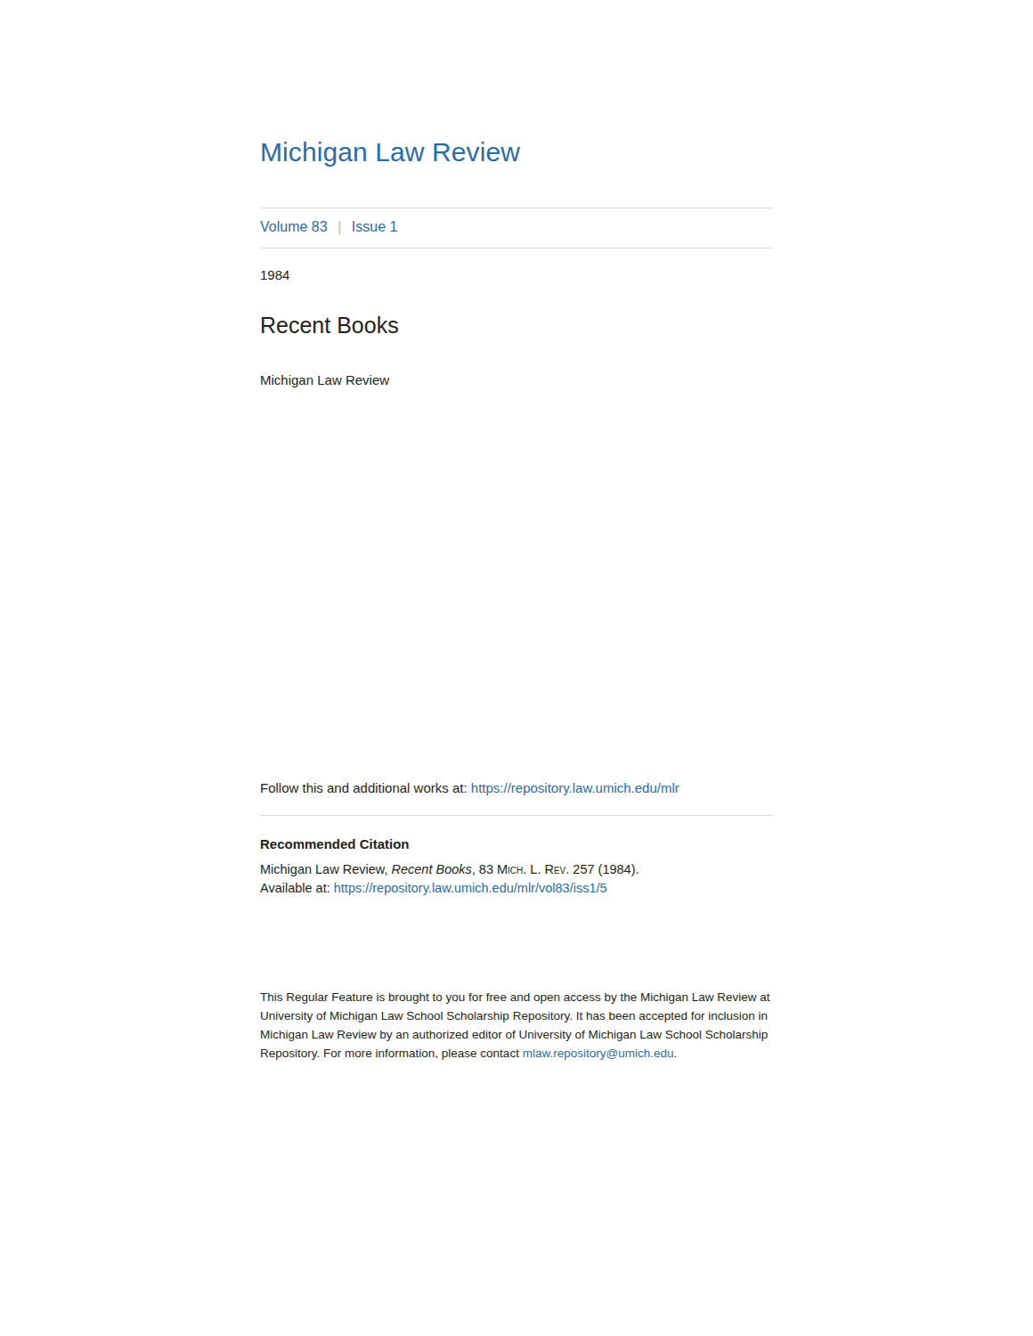Michigan Law Review
Volume 83|Issue 1
1984
Recent Books
Michigan Law Review
Follow this and additional works at: https://repository.law.umich.edu/mlr
Recommended Citation
Michigan Law Review, Recent Books, 83 Mich. L. Rev. 257 (1984).
Available at: https://repository.law.umich.edu/mlr/vol83/iss1/5
This Regular Feature is brought to you for free and open access by the Michigan Law Review at University of Michigan Law School Scholarship Repository. It has been accepted for inclusion in Michigan Law Review by an authorized editor of University of Michigan Law School Scholarship Repository. For more information, please contact mlaw.repository@umich.edu.